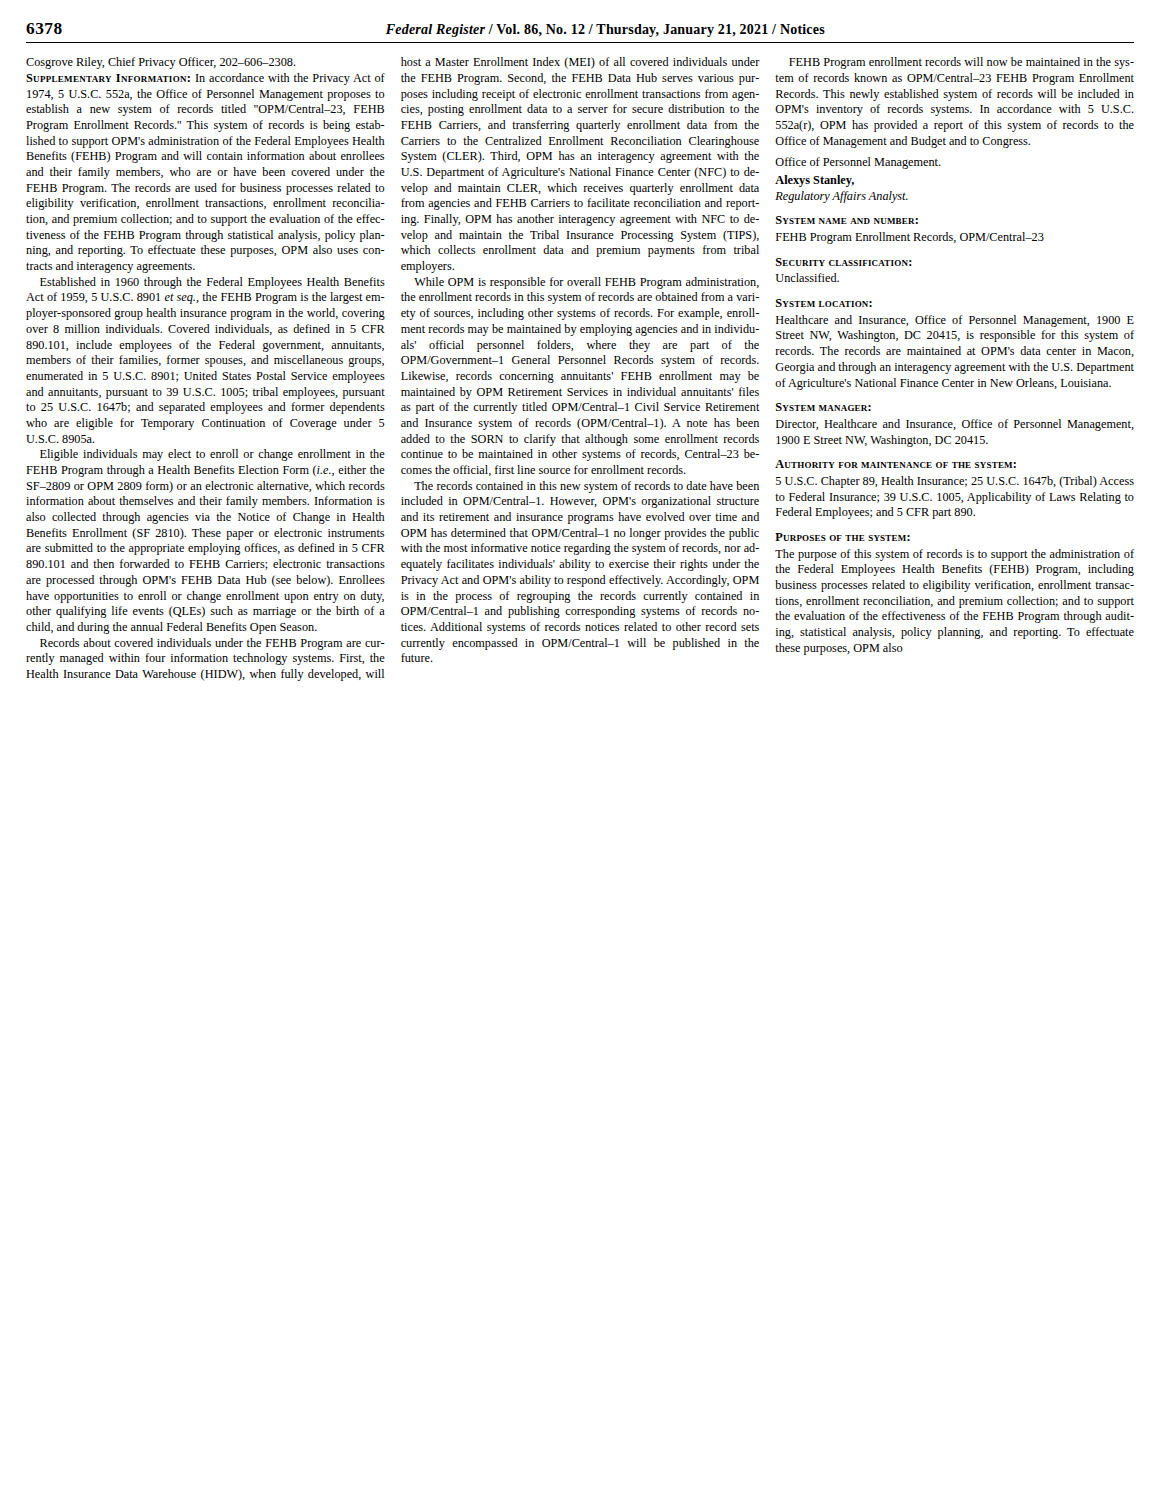6378 Federal Register / Vol. 86, No. 12 / Thursday, January 21, 2021 / Notices
Cosgrove Riley, Chief Privacy Officer, 202–606–2308.
Supplementary Information: In accordance with the Privacy Act of 1974, 5 U.S.C. 552a, the Office of Personnel Management proposes to establish a new system of records titled ''OPM/Central–23, FEHB Program Enrollment Records.'' This system of records is being established to support OPM's administration of the Federal Employees Health Benefits (FEHB) Program and will contain information about enrollees and their family members, who are or have been covered under the FEHB Program. The records are used for business processes related to eligibility verification, enrollment transactions, enrollment reconciliation, and premium collection; and to support the evaluation of the effectiveness of the FEHB Program through statistical analysis, policy planning, and reporting. To effectuate these purposes, OPM also uses contracts and interagency agreements.
Established in 1960 through the Federal Employees Health Benefits Act of 1959, 5 U.S.C. 8901 et seq., the FEHB Program is the largest employer-sponsored group health insurance program in the world, covering over 8 million individuals. Covered individuals, as defined in 5 CFR 890.101, include employees of the Federal government, annuitants, members of their families, former spouses, and miscellaneous groups, enumerated in 5 U.S.C. 8901; United States Postal Service employees and annuitants, pursuant to 39 U.S.C. 1005; tribal employees, pursuant to 25 U.S.C. 1647b; and separated employees and former dependents who are eligible for Temporary Continuation of Coverage under 5 U.S.C. 8905a.
Eligible individuals may elect to enroll or change enrollment in the FEHB Program through a Health Benefits Election Form (i.e., either the SF–2809 or OPM 2809 form) or an electronic alternative, which records information about themselves and their family members. Information is also collected through agencies via the Notice of Change in Health Benefits Enrollment (SF 2810). These paper or electronic instruments are submitted to the appropriate employing offices, as defined in 5 CFR 890.101 and then forwarded to FEHB Carriers; electronic transactions are processed through OPM's FEHB Data Hub (see below). Enrollees have opportunities to enroll or change enrollment upon entry on duty, other qualifying life events (QLEs) such as marriage or the birth of a child, and during the annual Federal Benefits Open Season.
Records about covered individuals under the FEHB Program are currently managed within four information technology systems. First, the Health Insurance Data Warehouse (HIDW), when fully developed, will host a Master Enrollment Index (MEI) of all covered individuals under the FEHB Program. Second, the FEHB Data Hub serves various purposes including receipt of electronic enrollment transactions from agencies, posting enrollment data to a server for secure distribution to the FEHB Carriers, and transferring quarterly enrollment data from the Carriers to the Centralized Enrollment Reconciliation Clearinghouse System (CLER). Third, OPM has an interagency agreement with the U.S. Department of Agriculture's National Finance Center (NFC) to develop and maintain CLER, which receives quarterly enrollment data from agencies and FEHB Carriers to facilitate reconciliation and reporting. Finally, OPM has another interagency agreement with NFC to develop and maintain the Tribal Insurance Processing System (TIPS), which collects enrollment data and premium payments from tribal employers.
While OPM is responsible for overall FEHB Program administration, the enrollment records in this system of records are obtained from a variety of sources, including other systems of records. For example, enrollment records may be maintained by employing agencies and in individuals' official personnel folders, where they are part of the OPM/Government–1 General Personnel Records system of records. Likewise, records concerning annuitants' FEHB enrollment may be maintained by OPM Retirement Services in individual annuitants' files as part of the currently titled OPM/Central–1 Civil Service Retirement and Insurance system of records (OPM/Central–1). A note has been added to the SORN to clarify that although some enrollment records continue to be maintained in other systems of records, Central–23 becomes the official, first line source for enrollment records.
The records contained in this new system of records to date have been included in OPM/Central–1. However, OPM's organizational structure and its retirement and insurance programs have evolved over time and OPM has determined that OPM/Central–1 no longer provides the public with the most informative notice regarding the system of records, nor adequately facilitates individuals' ability to exercise their rights under the Privacy Act and OPM's ability to respond effectively. Accordingly, OPM is in the process of regrouping the records currently contained in OPM/Central–1 and publishing corresponding systems of records notices. Additional systems of records notices related to other record sets currently encompassed in OPM/Central–1 will be published in the future.
FEHB Program enrollment records will now be maintained in the system of records known as OPM/Central–23 FEHB Program Enrollment Records. This newly established system of records will be included in OPM's inventory of records systems. In accordance with 5 U.S.C. 552a(r), OPM has provided a report of this system of records to the Office of Management and Budget and to Congress.
Office of Personnel Management.
Alexys Stanley,
Regulatory Affairs Analyst.
System name and number:
FEHB Program Enrollment Records, OPM/Central–23
Security classification:
Unclassified.
System location:
Healthcare and Insurance, Office of Personnel Management, 1900 E Street NW, Washington, DC 20415, is responsible for this system of records. The records are maintained at OPM's data center in Macon, Georgia and through an interagency agreement with the U.S. Department of Agriculture's National Finance Center in New Orleans, Louisiana.
System manager:
Director, Healthcare and Insurance, Office of Personnel Management, 1900 E Street NW, Washington, DC 20415.
Authority for maintenance of the system:
5 U.S.C. Chapter 89, Health Insurance; 25 U.S.C. 1647b, (Tribal) Access to Federal Insurance; 39 U.S.C. 1005, Applicability of Laws Relating to Federal Employees; and 5 CFR part 890.
Purposes of the system:
The purpose of this system of records is to support the administration of the Federal Employees Health Benefits (FEHB) Program, including business processes related to eligibility verification, enrollment transactions, enrollment reconciliation, and premium collection; and to support the evaluation of the effectiveness of the FEHB Program through auditing, statistical analysis, policy planning, and reporting. To effectuate these purposes, OPM also